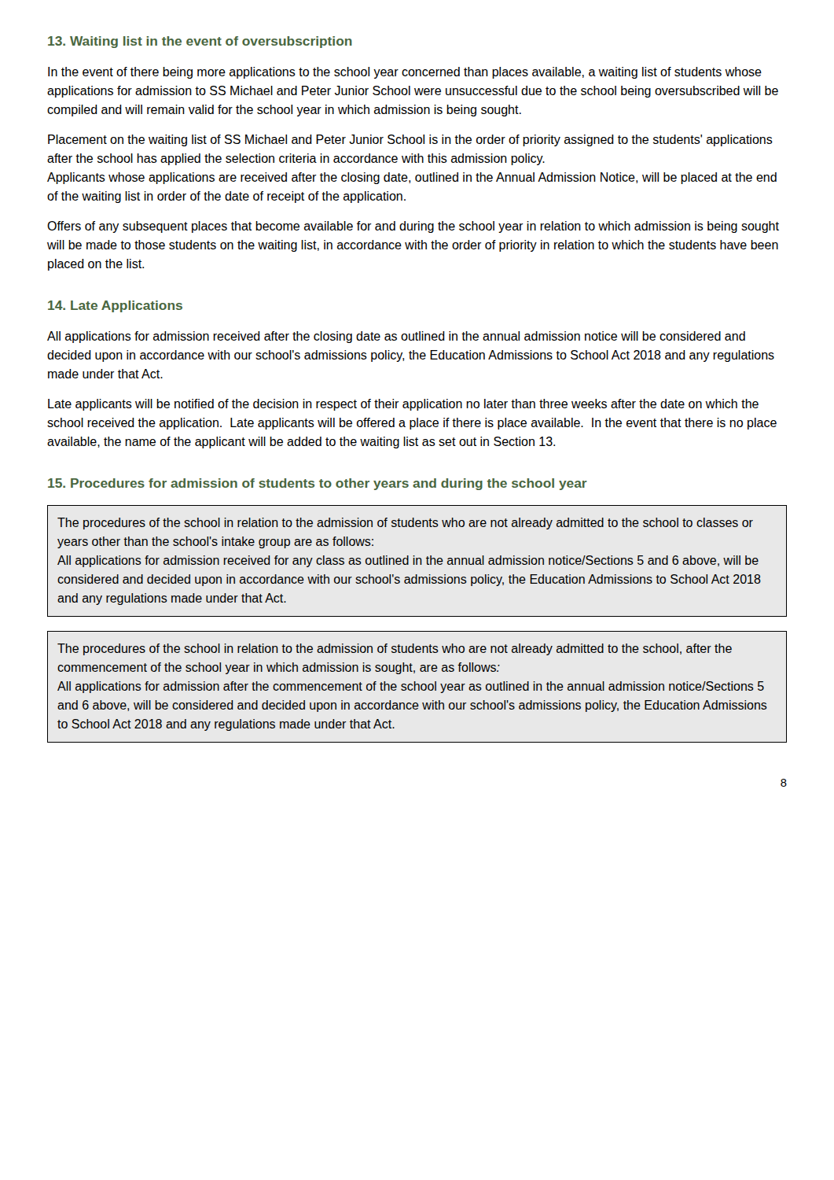13. Waiting list in the event of oversubscription
In the event of there being more applications to the school year concerned than places available, a waiting list of students whose applications for admission to SS Michael and Peter Junior School were unsuccessful due to the school being oversubscribed will be compiled and will remain valid for the school year in which admission is being sought.
Placement on the waiting list of SS Michael and Peter Junior School is in the order of priority assigned to the students' applications after the school has applied the selection criteria in accordance with this admission policy.
Applicants whose applications are received after the closing date, outlined in the Annual Admission Notice, will be placed at the end of the waiting list in order of the date of receipt of the application.
Offers of any subsequent places that become available for and during the school year in relation to which admission is being sought will be made to those students on the waiting list, in accordance with the order of priority in relation to which the students have been placed on the list.
14. Late Applications
All applications for admission received after the closing date as outlined in the annual admission notice will be considered and decided upon in accordance with our school's admissions policy, the Education Admissions to School Act 2018 and any regulations made under that Act.
Late applicants will be notified of the decision in respect of their application no later than three weeks after the date on which the school received the application. Late applicants will be offered a place if there is place available. In the event that there is no place available, the name of the applicant will be added to the waiting list as set out in Section 13.
15. Procedures for admission of students to other years and during the school year
The procedures of the school in relation to the admission of students who are not already admitted to the school to classes or years other than the school's intake group are as follows:
All applications for admission received for any class as outlined in the annual admission notice/Sections 5 and 6 above, will be considered and decided upon in accordance with our school's admissions policy, the Education Admissions to School Act 2018 and any regulations made under that Act.
The procedures of the school in relation to the admission of students who are not already admitted to the school, after the commencement of the school year in which admission is sought, are as follows:
All applications for admission after the commencement of the school year as outlined in the annual admission notice/Sections 5 and 6 above, will be considered and decided upon in accordance with our school's admissions policy, the Education Admissions to School Act 2018 and any regulations made under that Act.
8